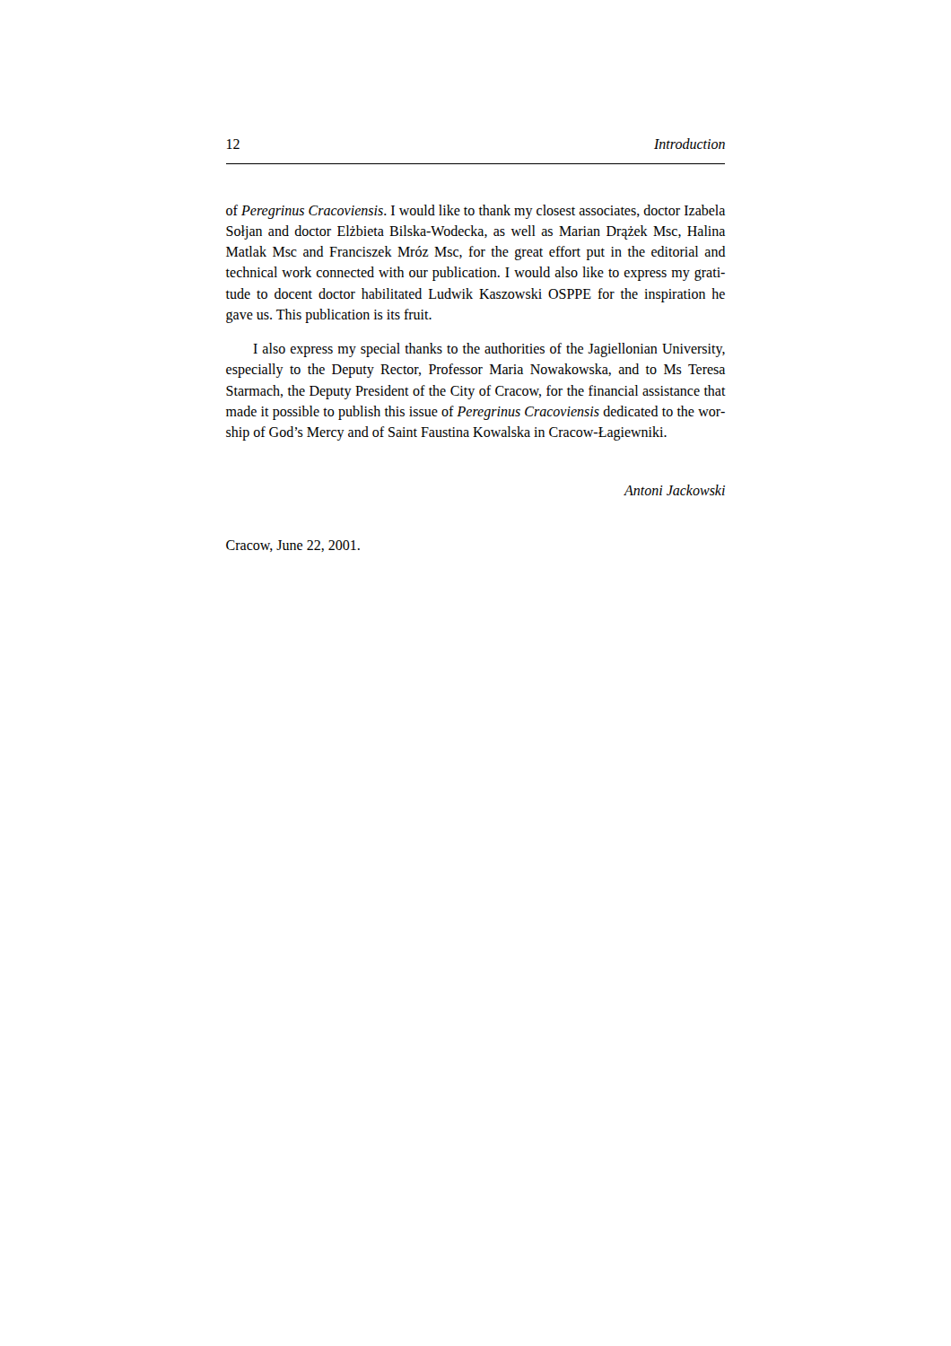12 Introduction
of Peregrinus Cracoviensis. I would like to thank my closest associates, doctor Izabela Sołjan and doctor Elżbieta Bilska‑Wodecka, as well as Marian Drążek Msc, Halina Matlak Msc and Franciszek Mróz Msc, for the great effort put in the editorial and technical work connected with our publication. I would also like to express my gratitude to docent doctor habilitated Ludwik Kaszowski OSPPE for the inspiration he gave us. This publication is its fruit.
I also express my special thanks to the authorities of the Jagiellonian University, especially to the Deputy Rector, Professor Maria Nowakowska, and to Ms Teresa Starmach, the Deputy President of the City of Cracow, for the financial assistance that made it possible to publish this issue of Peregrinus Cracoviensis dedicated to the worship of God’s Mercy and of Saint Faustina Kowalska in Cracow‑Łagiewniki.
Antoni Jackowski
Cracow, June 22, 2001.